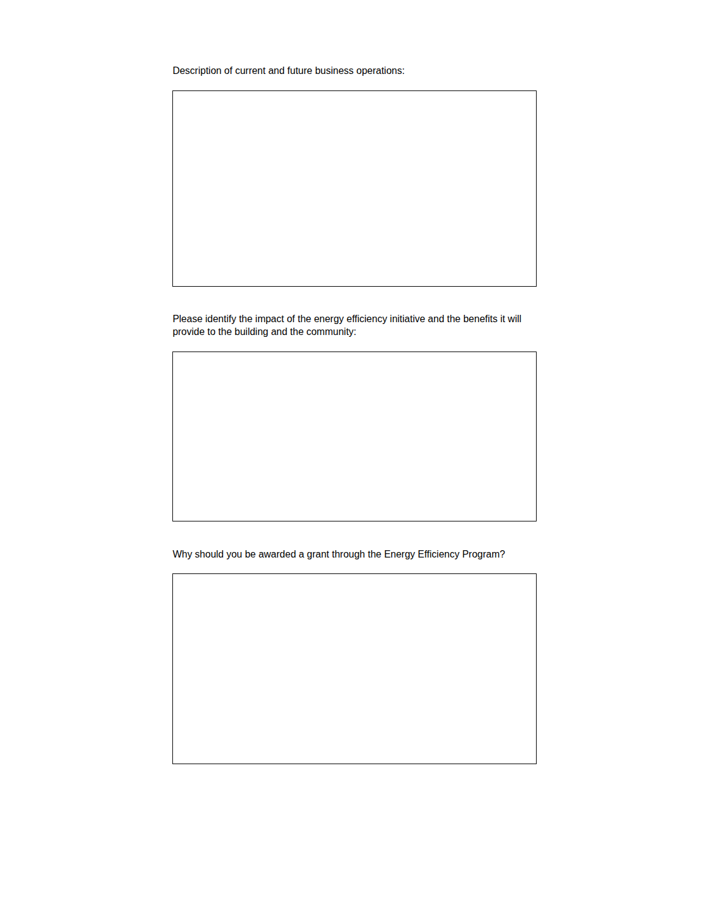Description of current and future business operations:
Please identify the impact of the energy efficiency initiative and the benefits it will provide to the building and the community:
Why should you be awarded a grant through the Energy Efficiency Program?